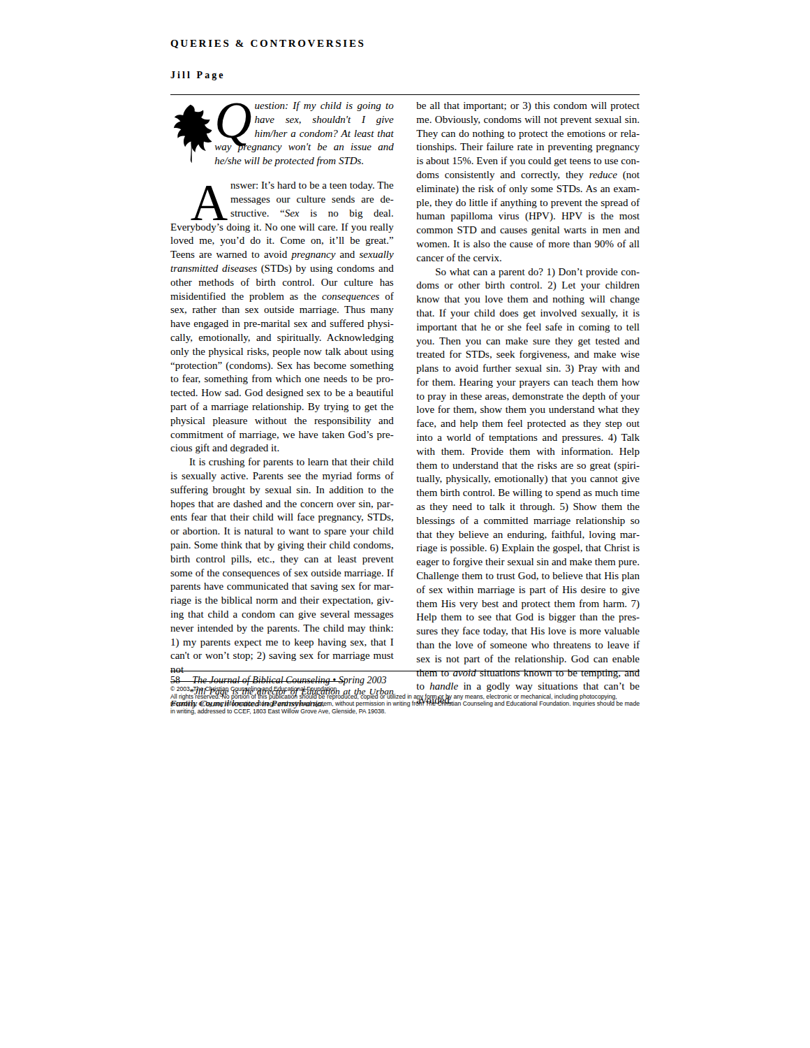Queries & Controversies
Jill Page
Question: If my child is going to have sex, shouldn't I give him/her a condom? At least that way pregnancy won't be an issue and he/she will be protected from STDs.
Answer: It’s hard to be a teen today. The messages our culture sends are destructive. “Sex is no big deal. Everybody’s doing it. No one will care. If you really loved me, you’d do it. Come on, it’ll be great.” Teens are warned to avoid pregnancy and sexually transmitted diseases (STDs) by using condoms and other methods of birth control. Our culture has misidentified the problem as the consequences of sex, rather than sex outside marriage. Thus many have engaged in pre-marital sex and suffered physically, emotionally, and spiritually. Acknowledging only the physical risks, people now talk about using “protection” (condoms). Sex has become something to fear, something from which one needs to be protected. How sad. God designed sex to be a beautiful part of a marriage relationship. By trying to get the physical pleasure without the responsibility and commitment of marriage, we have taken God’s precious gift and degraded it.
It is crushing for parents to learn that their child is sexually active. Parents see the myriad forms of suffering brought by sexual sin. In addition to the hopes that are dashed and the concern over sin, parents fear that their child will face pregnancy, STDs, or abortion. It is natural to want to spare your child pain. Some think that by giving their child condoms, birth control pills, etc., they can at least prevent some of the consequences of sex outside marriage. If parents have communicated that saving sex for marriage is the biblical norm and their expectation, giving that child a condom can give several messages never intended by the parents. The child may think: 1) my parents expect me to keep having sex, that I can't or won’t stop; 2) saving sex for marriage must not
*Jill Page is the director of Education at the Urban Family Council located in Pennsylvania.
be all that important; or 3) this condom will protect me. Obviously, condoms will not prevent sexual sin. They can do nothing to protect the emotions or relationships. Their failure rate in preventing pregnancy is about 15%. Even if you could get teens to use condoms consistently and correctly, they reduce (not eliminate) the risk of only some STDs. As an example, they do little if anything to prevent the spread of human papilloma virus (HPV). HPV is the most common STD and causes genital warts in men and women. It is also the cause of more than 90% of all cancer of the cervix.
So what can a parent do? 1) Don’t provide condoms or other birth control. 2) Let your children know that you love them and nothing will change that. If your child does get involved sexually, it is important that he or she feel safe in coming to tell you. Then you can make sure they get tested and treated for STDs, seek forgiveness, and make wise plans to avoid further sexual sin. 3) Pray with and for them. Hearing your prayers can teach them how to pray in these areas, demonstrate the depth of your love for them, show them you understand what they face, and help them feel protected as they step out into a world of temptations and pressures. 4) Talk with them. Provide them with information. Help them to understand that the risks are so great (spiritually, physically, emotionally) that you cannot give them birth control. Be willing to spend as much time as they need to talk it through. 5) Show them the blessings of a committed marriage relationship so that they believe an enduring, faithful, loving marriage is possible. 6) Explain the gospel, that Christ is eager to forgive their sexual sin and make them pure. Challenge them to trust God, to believe that His plan of sex within marriage is part of His desire to give them His very best and protect them from harm. 7) Help them to see that God is bigger than the pressures they face today, that His love is more valuable than the love of someone who threatens to leave if sex is not part of the relationship. God can enable them to avoid situations known to be tempting, and to handle in a godly way situations that can’t be avoided.
58 The Journal of Biblical Counseling • Spring 2003
© 2003, The Christian Counseling and Educational Foundation
All rights reserved. No portion of this publication should be reproduced, copied or utilized in any form or by any means, electronic or mechanical, including photocopying, recording, or by any information storage and retrieval system, without permission in writing from The Christian Counseling and Educational Foundation. Inquiries should be made in writing, addressed to CCEF, 1803 East Willow Grove Ave, Glenside, PA 19038.